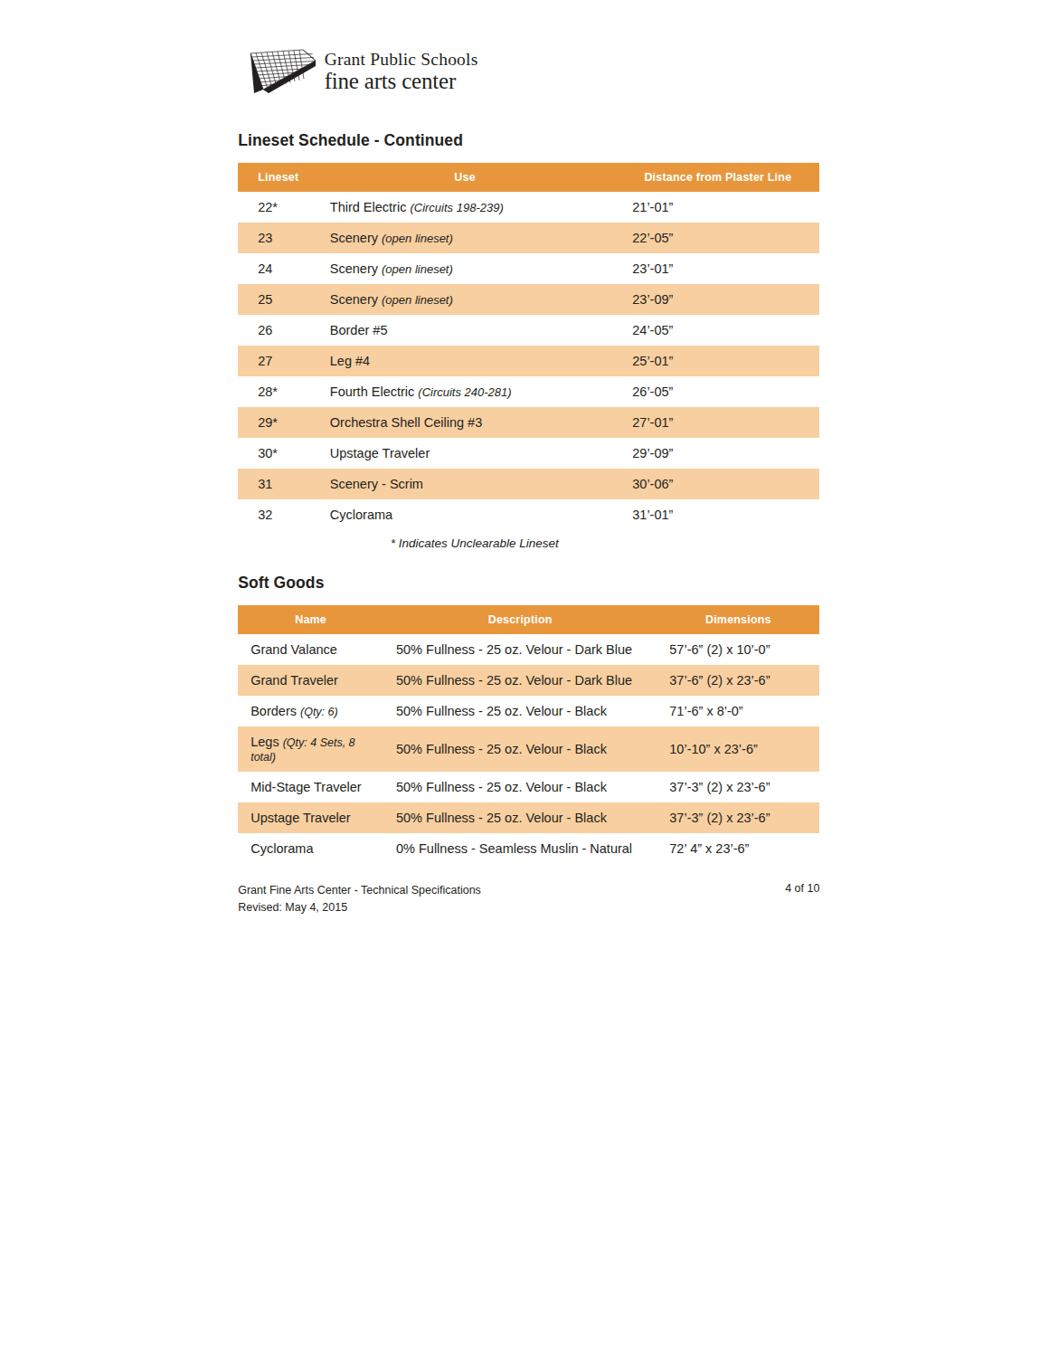Grant Public Schools fine arts center
Lineset Schedule - Continued
| Lineset | Use | Distance from Plaster Line |
| --- | --- | --- |
| 22* | Third Electric (Circuits 198-239) | 21’-01” |
| 23 | Scenery (open lineset) | 22’-05” |
| 24 | Scenery (open lineset) | 23’-01” |
| 25 | Scenery (open lineset) | 23’-09” |
| 26 | Border #5 | 24’-05” |
| 27 | Leg #4 | 25’-01” |
| 28* | Fourth Electric (Circuits 240-281) | 26’-05” |
| 29* | Orchestra Shell Ceiling #3 | 27’-01” |
| 30* | Upstage Traveler | 29’-09” |
| 31 | Scenery - Scrim | 30’-06” |
| 32 | Cyclorama | 31’-01” |
* Indicates Unclearable Lineset
Soft Goods
| Name | Description | Dimensions |
| --- | --- | --- |
| Grand Valance | 50% Fullness - 25 oz. Velour - Dark Blue | 57’-6” (2) x 10’-0” |
| Grand Traveler | 50% Fullness - 25 oz. Velour - Dark Blue | 37’-6” (2) x 23’-6” |
| Borders (Qty: 6) | 50% Fullness - 25 oz. Velour - Black | 71’-6” x 8’-0” |
| Legs (Qty: 4 Sets, 8 total) | 50% Fullness - 25 oz. Velour - Black | 10’-10” x 23’-6” |
| Mid-Stage Traveler | 50% Fullness - 25 oz. Velour - Black | 37’-3” (2) x 23’-6” |
| Upstage Traveler | 50% Fullness - 25 oz. Velour - Black | 37’-3” (2) x 23’-6” |
| Cyclorama | 0% Fullness - Seamless Muslin - Natural | 72’ 4” x 23’-6” |
Grant Fine Arts Center - Technical Specifications
Revised: May 4, 2015
4 of 10